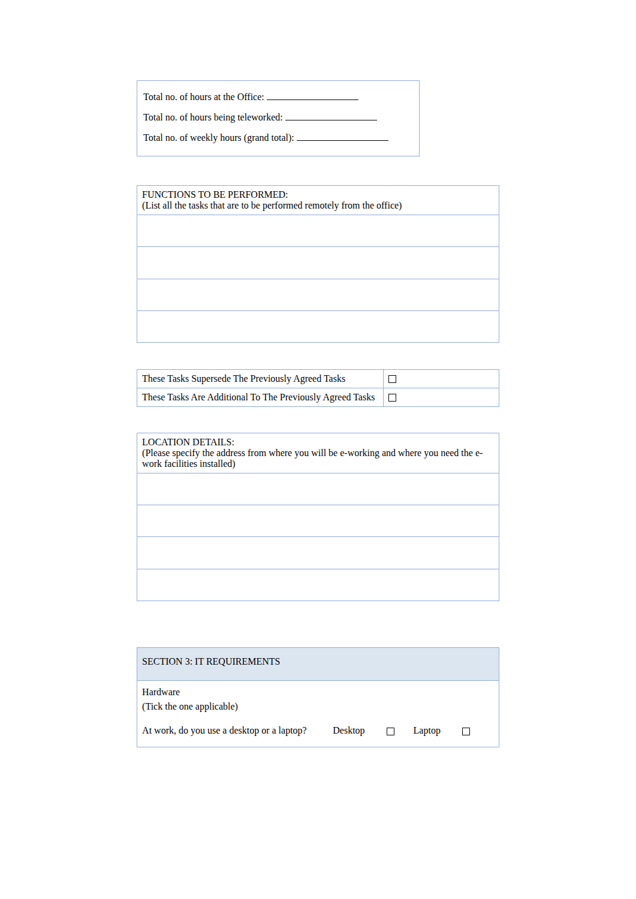| Total no. of hours at the Office: Total no. of hours being teleworked: Total no. of weekly hours (grand total): |
| FUNCTIONS TO BE PERFORMED: (List all the tasks that are to be performed remotely from the office) |
| These Tasks Supersede The Previously Agreed Tasks | |
| These Tasks Are Additional To The Previously Agreed Tasks | |
| LOCATION DETAILS: (Please specify the address from where you will be e-working and where you need the e-work facilities installed) |
SECTION 3: IT REQUIREMENTS
Hardware
(Tick the one applicable)
At work, do you use a desktop or a laptop?
Desktop Laptop